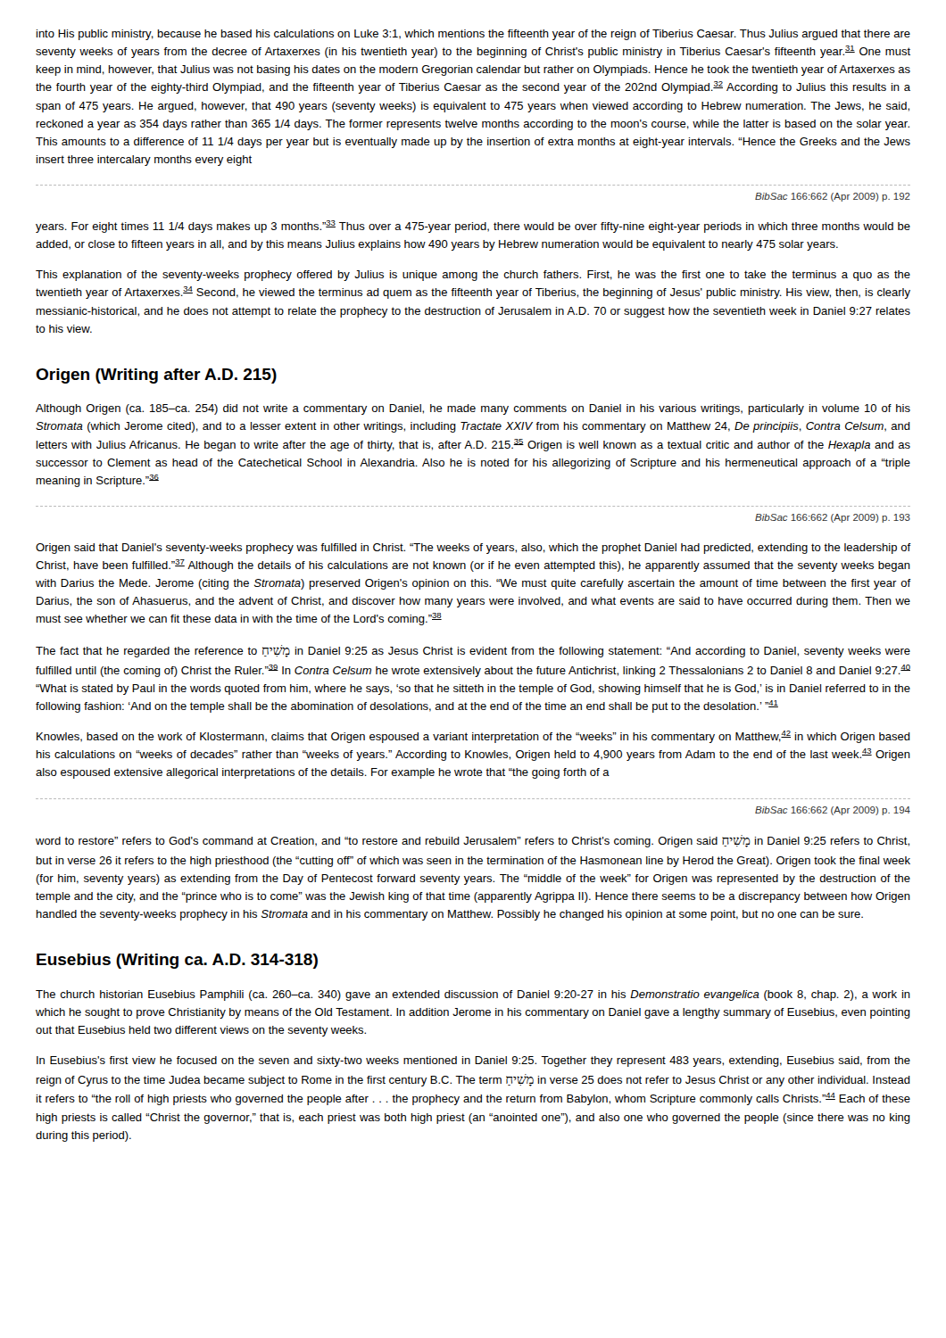into His public ministry, because he based his calculations on Luke 3:1, which mentions the fifteenth year of the reign of Tiberius Caesar. Thus Julius argued that there are seventy weeks of years from the decree of Artaxerxes (in his twentieth year) to the beginning of Christ's public ministry in Tiberius Caesar's fifteenth year.31 One must keep in mind, however, that Julius was not basing his dates on the modern Gregorian calendar but rather on Olympiads. Hence he took the twentieth year of Artaxerxes as the fourth year of the eighty-third Olympiad, and the fifteenth year of Tiberius Caesar as the second year of the 202nd Olympiad.32 According to Julius this results in a span of 475 years. He argued, however, that 490 years (seventy weeks) is equivalent to 475 years when viewed according to Hebrew numeration. The Jews, he said, reckoned a year as 354 days rather than 365 1/4 days. The former represents twelve months according to the moon's course, while the latter is based on the solar year. This amounts to a difference of 11 1/4 days per year but is eventually made up by the insertion of extra months at eight-year intervals. “Hence the Greeks and the Jews insert three intercalary months every eight
BibSac 166:662 (Apr 2009) p. 192
years. For eight times 11 1/4 days makes up 3 months.”33 Thus over a 475-year period, there would be over fifty-nine eight-year periods in which three months would be added, or close to fifteen years in all, and by this means Julius explains how 490 years by Hebrew numeration would be equivalent to nearly 475 solar years.
This explanation of the seventy-weeks prophecy offered by Julius is unique among the church fathers. First, he was the first one to take the terminus a quo as the twentieth year of Artaxerxes.34 Second, he viewed the terminus ad quem as the fifteenth year of Tiberius, the beginning of Jesus' public ministry. His view, then, is clearly messianic-historical, and he does not attempt to relate the prophecy to the destruction of Jerusalem in A.D. 70 or suggest how the seventieth week in Daniel 9:27 relates to his view.
Origen (Writing after A.D. 215)
Although Origen (ca. 185–ca. 254) did not write a commentary on Daniel, he made many comments on Daniel in his various writings, particularly in volume 10 of his Stromata (which Jerome cited), and to a lesser extent in other writings, including Tractate XXIV from his commentary on Matthew 24, De principiis, Contra Celsum, and letters with Julius Africanus. He began to write after the age of thirty, that is, after A.D. 215.35 Origen is well known as a textual critic and author of the Hexapla and as successor to Clement as head of the Catechetical School in Alexandria. Also he is noted for his allegorizing of Scripture and his hermeneutical approach of a “triple meaning in Scripture.”36
BibSac 166:662 (Apr 2009) p. 193
Origen said that Daniel's seventy-weeks prophecy was fulfilled in Christ. “The weeks of years, also, which the prophet Daniel had predicted, extending to the leadership of Christ, have been fulfilled.”37 Although the details of his calculations are not known (or if he even attempted this), he apparently assumed that the seventy weeks began with Darius the Mede. Jerome (citing the Stromata) preserved Origen's opinion on this. “We must quite carefully ascertain the amount of time between the first year of Darius, the son of Ahasuerus, and the advent of Christ, and discover how many years were involved, and what events are said to have occurred during them. Then we must see whether we can fit these data in with the time of the Lord's coming.”38
The fact that he regarded the reference to מָשִׁיחַ in Daniel 9:25 as Jesus Christ is evident from the following statement: “And according to Daniel, seventy weeks were fulfilled until (the coming of) Christ the Ruler.”39 In Contra Celsum he wrote extensively about the future Antichrist, linking 2 Thessalonians 2 to Daniel 8 and Daniel 9:27.40 “What is stated by Paul in the words quoted from him, where he says, ‘so that he sitteth in the temple of God, showing himself that he is God,’ is in Daniel referred to in the following fashion: ‘And on the temple shall be the abomination of desolations, and at the end of the time an end shall be put to the desolation.’ ”41
Knowles, based on the work of Klostermann, claims that Origen espoused a variant interpretation of the “weeks” in his commentary on Matthew,42 in which Origen based his calculations on “weeks of decades” rather than “weeks of years.” According to Knowles, Origen held to 4,900 years from Adam to the end of the last week.43 Origen also espoused extensive allegorical interpretations of the details. For example he wrote that “the going forth of a
BibSac 166:662 (Apr 2009) p. 194
word to restore” refers to God's command at Creation, and “to restore and rebuild Jerusalem” refers to Christ's coming. Origen said מָשִׁיחַ in Daniel 9:25 refers to Christ, but in verse 26 it refers to the high priesthood (the “cutting off” of which was seen in the termination of the Hasmonean line by Herod the Great). Origen took the final week (for him, seventy years) as extending from the Day of Pentecost forward seventy years. The “middle of the week” for Origen was represented by the destruction of the temple and the city, and the “prince who is to come” was the Jewish king of that time (apparently Agrippa II). Hence there seems to be a discrepancy between how Origen handled the seventy-weeks prophecy in his Stromata and in his commentary on Matthew. Possibly he changed his opinion at some point, but no one can be sure.
Eusebius (Writing ca. A.D. 314-318)
The church historian Eusebius Pamphili (ca. 260–ca. 340) gave an extended discussion of Daniel 9:20-27 in his Demonstratio evangelica (book 8, chap. 2), a work in which he sought to prove Christianity by means of the Old Testament. In addition Jerome in his commentary on Daniel gave a lengthy summary of Eusebius, even pointing out that Eusebius held two different views on the seventy weeks.
In Eusebius's first view he focused on the seven and sixty-two weeks mentioned in Daniel 9:25. Together they represent 483 years, extending, Eusebius said, from the reign of Cyrus to the time Judea became subject to Rome in the first century B.C. The term מָשִׁיחַ in verse 25 does not refer to Jesus Christ or any other individual. Instead it refers to “the roll of high priests who governed the people after . . . the prophecy and the return from Babylon, whom Scripture commonly calls Christs.”44 Each of these high priests is called “Christ the governor,” that is, each priest was both high priest (an “anointed one”), and also one who governed the people (since there was no king during this period).